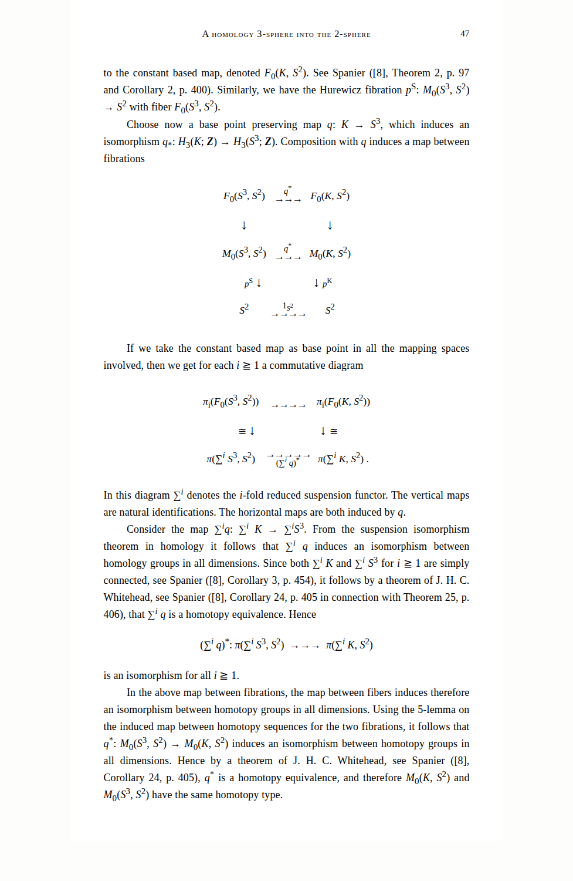A homology 3-sphere into the 2-sphere 47
to the constant based map, denoted F0(K, S2). See Spanier ([8], Theorem 2, p. 97 and Corollary 2, p. 400). Similarly, we have the Hurewicz fibration pS: M0(S3, S2) → S2 with fiber F0(S3, S2).
Choose now a base point preserving map q: K → S3, which induces an isomorphism q*: H3(K; Z) → H3(S3; Z). Composition with q induces a map between fibrations
| F 0 ( S 3 , S 2 ) | q * →→→ | F 0 ( K , S 2 ) |
| ↓ | | ↓ |
| M 0 ( S 3 , S 2 ) | q * →→→ | M 0 ( K , S 2 ) |
| p S ↓ | | ↓ p K |
| S 2 | 1 S 2 →→→→ | S 2 |
If we take the constant based map as base point in all the mapping spaces involved, then we get for each i ≧ 1 a commutative diagram
| π i ( F 0 ( S 3 , S 2 )) | →→→→ | π i ( F 0 ( K , S 2 )) |
| ≅ ↓ | | ↓ ≅ |
| π ( ∑ i S 3 , S 2 ) | →→→→→ ( ∑ i q ) * | π ( ∑ i K , S 2 ) . |
In this diagram ∑i denotes the i-fold reduced suspension functor. The vertical maps are natural identifications. The horizontal maps are both induced by q.
Consider the map ∑iq: ∑i K → ∑iS3. From the suspension isomorphism theorem in homology it follows that ∑i q induces an isomorphism between homology groups in all dimensions. Since both ∑i K and ∑i S3 for i ≧ 1 are simply connected, see Spanier ([8], Corollary 3, p. 454), it follows by a theorem of J. H. C. Whitehead, see Spanier ([8], Corollary 24, p. 405 in connection with Theorem 25, p. 406), that ∑i q is a homotopy equivalence. Hence
(∑i q)*: π(∑i S3, S2) →→→ π(∑i K, S2)
is an isomorphism for all i ≧ 1.
In the above map between fibrations, the map between fibers induces therefore an isomorphism between homotopy groups in all dimensions. Using the 5-lemma on the induced map between homotopy sequences for the two fibrations, it follows that q*: M0(S3, S2) → M0(K, S2) induces an isomorphism between homotopy groups in all dimensions. Hence by a theorem of J. H. C. Whitehead, see Spanier ([8], Corollary 24, p. 405), q* is a homotopy equivalence, and therefore M0(K, S2) and M0(S3, S2) have the same homotopy type.